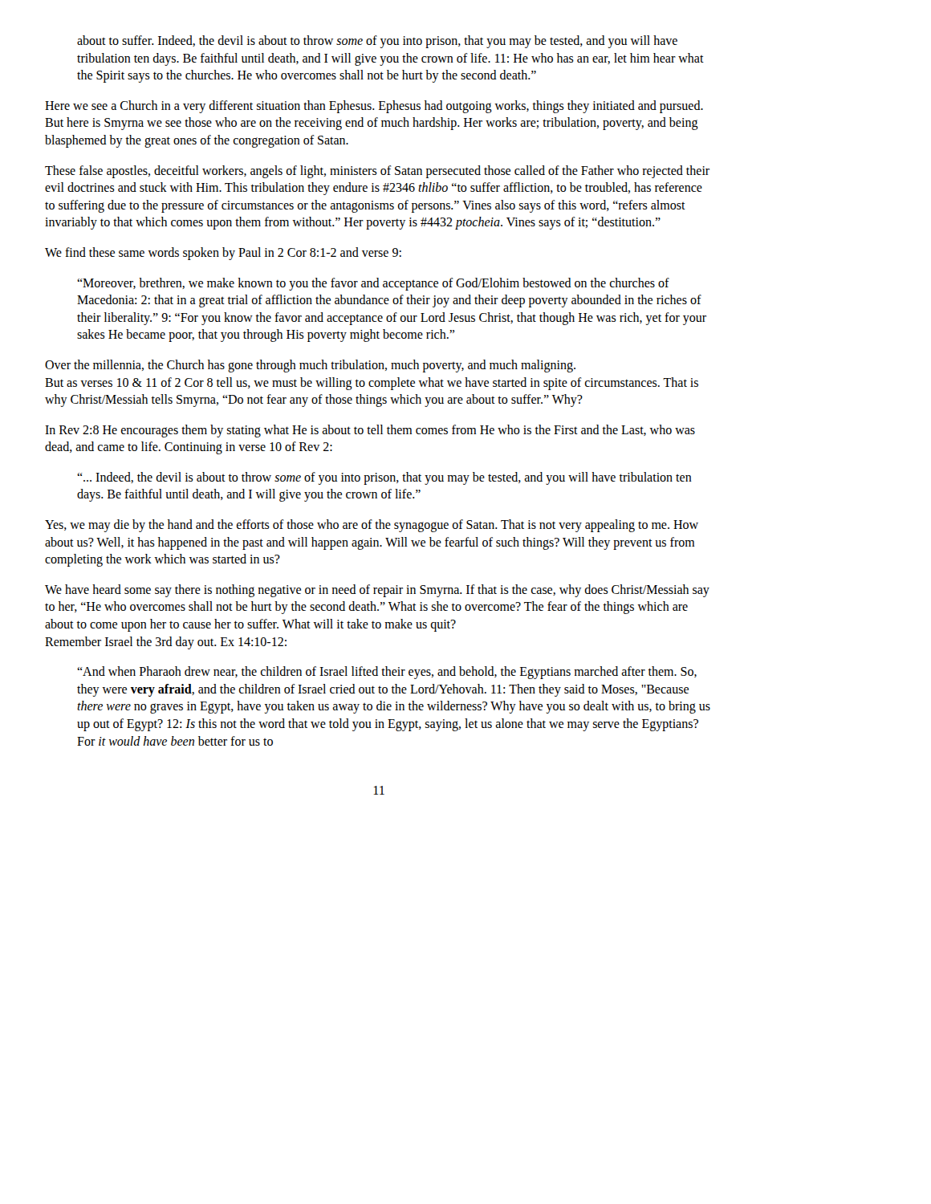about to suffer. Indeed, the devil is about to throw some of you into prison, that you may be tested, and you will have tribulation ten days. Be faithful until death, and I will give you the crown of life. 11: He who has an ear, let him hear what the Spirit says to the churches. He who overcomes shall not be hurt by the second death.”
Here we see a Church in a very different situation than Ephesus. Ephesus had outgoing works, things they initiated and pursued. But here is Smyrna we see those who are on the receiving end of much hardship. Her works are; tribulation, poverty, and being blasphemed by the great ones of the congregation of Satan.
These false apostles, deceitful workers, angels of light, ministers of Satan persecuted those called of the Father who rejected their evil doctrines and stuck with Him. This tribulation they endure is #2346 thlibo “to suffer affliction, to be troubled, has reference to suffering due to the pressure of circumstances or the antagonisms of persons.” Vines also says of this word, “refers almost invariably to that which comes upon them from without.” Her poverty is #4432 ptocheia. Vines says of it; “destitution.”
We find these same words spoken by Paul in 2 Cor 8:1-2 and verse 9:
“Moreover, brethren, we make known to you the favor and acceptance of God/Elohim bestowed on the churches of Macedonia: 2: that in a great trial of affliction the abundance of their joy and their deep poverty abounded in the riches of their liberality.” 9: “For you know the favor and acceptance of our Lord Jesus Christ, that though He was rich, yet for your sakes He became poor, that you through His poverty might become rich.”
Over the millennia, the Church has gone through much tribulation, much poverty, and much maligning.
But as verses 10 & 11 of 2 Cor 8 tell us, we must be willing to complete what we have started in spite of circumstances. That is why Christ/Messiah tells Smyrna, “Do not fear any of those things which you are about to suffer.” Why?
In Rev 2:8 He encourages them by stating what He is about to tell them comes from He who is the First and the Last, who was dead, and came to life. Continuing in verse 10 of Rev 2:
“... Indeed, the devil is about to throw some of you into prison, that you may be tested, and you will have tribulation ten days. Be faithful until death, and I will give you the crown of life.”
Yes, we may die by the hand and the efforts of those who are of the synagogue of Satan. That is not very appealing to me. How about us? Well, it has happened in the past and will happen again. Will we be fearful of such things? Will they prevent us from completing the work which was started in us?
We have heard some say there is nothing negative or in need of repair in Smyrna. If that is the case, why does Christ/Messiah say to her, “He who overcomes shall not be hurt by the second death.” What is she to overcome? The fear of the things which are about to come upon her to cause her to suffer. What will it take to make us quit?
Remember Israel the 3rd day out. Ex 14:10-12:
“And when Pharaoh drew near, the children of Israel lifted their eyes, and behold, the Egyptians marched after them. So, they were very afraid, and the children of Israel cried out to the Lord/Yehovah. 11: Then they said to Moses, "Because there were no graves in Egypt, have you taken us away to die in the wilderness? Why have you so dealt with us, to bring us up out of Egypt? 12: Is this not the word that we told you in Egypt, saying, let us alone that we may serve the Egyptians? For it would have been better for us to
11